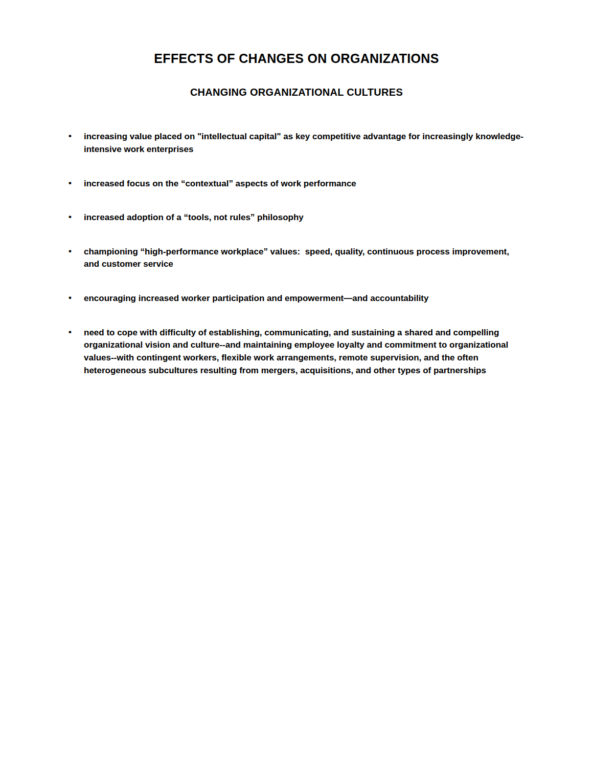EFFECTS OF CHANGES ON ORGANIZATIONS
CHANGING ORGANIZATIONAL CULTURES
increasing value placed on "intellectual capital" as key competitive advantage for increasingly knowledge-intensive work enterprises
increased focus on the “contextual” aspects of work performance
increased adoption of a “tools, not rules” philosophy
championing “high-performance workplace” values: speed, quality, continuous process improvement, and customer service
encouraging increased worker participation and empowerment—and accountability
need to cope with difficulty of establishing, communicating, and sustaining a shared and compelling organizational vision and culture--and maintaining employee loyalty and commitment to organizational values--with contingent workers, flexible work arrangements, remote supervision, and the often heterogeneous subcultures resulting from mergers, acquisitions, and other types of partnerships